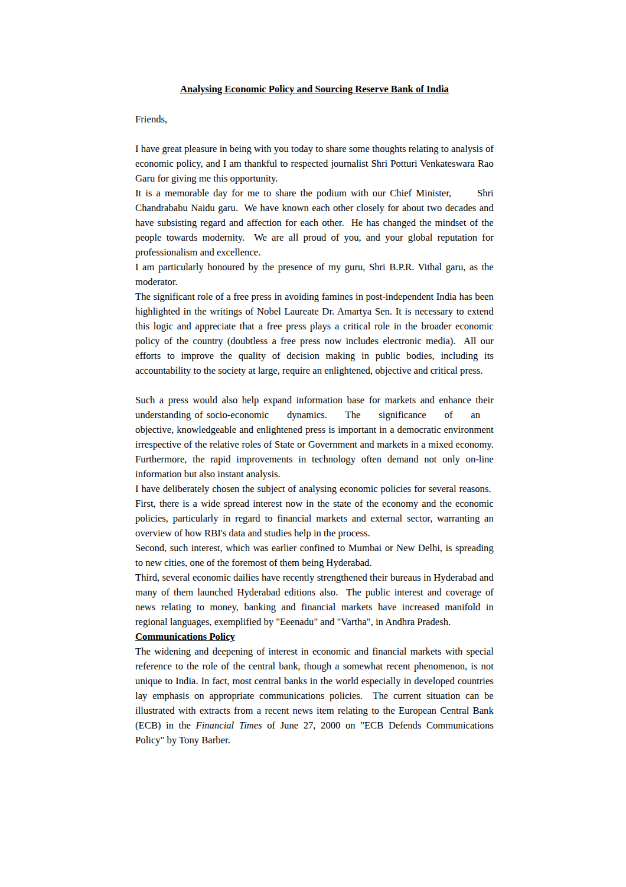Analysing Economic Policy and Sourcing Reserve Bank of India
Friends,
I have great pleasure in being with you today to share some thoughts relating to analysis of economic policy, and I am thankful to respected journalist Shri Potturi Venkateswara Rao Garu for giving me this opportunity.
It is a memorable day for me to share the podium with our Chief Minister, Shri Chandrababu Naidu garu. We have known each other closely for about two decades and have subsisting regard and affection for each other. He has changed the mindset of the people towards modernity. We are all proud of you, and your global reputation for professionalism and excellence.
I am particularly honoured by the presence of my guru, Shri B.P.R. Vithal garu, as the moderator.
The significant role of a free press in avoiding famines in post-independent India has been highlighted in the writings of Nobel Laureate Dr. Amartya Sen. It is necessary to extend this logic and appreciate that a free press plays a critical role in the broader economic policy of the country (doubtless a free press now includes electronic media). All our efforts to improve the quality of decision making in public bodies, including its accountability to the society at large, require an enlightened, objective and critical press.
Such a press would also help expand information base for markets and enhance their understanding of socio-economic dynamics. The significance of an objective, knowledgeable and enlightened press is important in a democratic environment irrespective of the relative roles of State or Government and markets in a mixed economy. Furthermore, the rapid improvements in technology often demand not only on-line information but also instant analysis.
I have deliberately chosen the subject of analysing economic policies for several reasons. First, there is a wide spread interest now in the state of the economy and the economic policies, particularly in regard to financial markets and external sector, warranting an overview of how RBI's data and studies help in the process.
Second, such interest, which was earlier confined to Mumbai or New Delhi, is spreading to new cities, one of the foremost of them being Hyderabad.
Third, several economic dailies have recently strengthened their bureaus in Hyderabad and many of them launched Hyderabad editions also. The public interest and coverage of news relating to money, banking and financial markets have increased manifold in regional languages, exemplified by "Eeenadu" and "Vartha", in Andhra Pradesh.
Communications Policy
The widening and deepening of interest in economic and financial markets with special reference to the role of the central bank, though a somewhat recent phenomenon, is not unique to India. In fact, most central banks in the world especially in developed countries lay emphasis on appropriate communications policies. The current situation can be illustrated with extracts from a recent news item relating to the European Central Bank (ECB) in the Financial Times of June 27, 2000 on "ECB Defends Communications Policy" by Tony Barber.